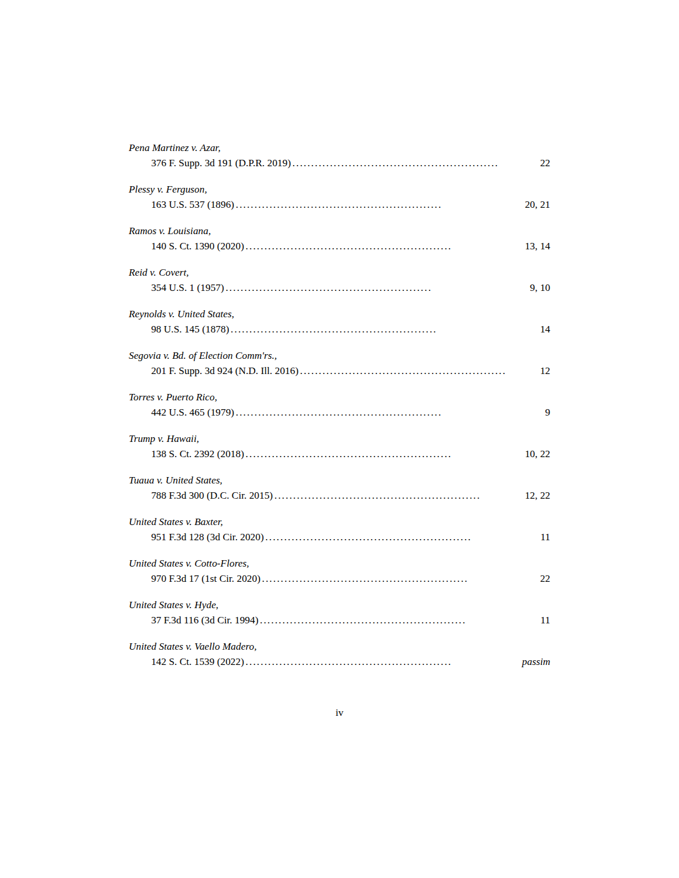Pena Martinez v. Azar,
376 F. Supp. 3d 191 (D.P.R. 2019) ....................................................... 22
Plessy v. Ferguson,
163 U.S. 537 (1896) ....................................................... 20, 21
Ramos v. Louisiana,
140 S. Ct. 1390 (2020) ....................................................... 13, 14
Reid v. Covert,
354 U.S. 1 (1957) ....................................................... 9, 10
Reynolds v. United States,
98 U.S. 145 (1878) ....................................................... 14
Segovia v. Bd. of Election Comm'rs.,
201 F. Supp. 3d 924 (N.D. Ill. 2016) ....................................................... 12
Torres v. Puerto Rico,
442 U.S. 465 (1979) ....................................................... 9
Trump v. Hawaii,
138 S. Ct. 2392 (2018) ....................................................... 10, 22
Tuaua v. United States,
788 F.3d 300 (D.C. Cir. 2015) ....................................................... 12, 22
United States v. Baxter,
951 F.3d 128 (3d Cir. 2020) ....................................................... 11
United States v. Cotto-Flores,
970 F.3d 17 (1st Cir. 2020) ....................................................... 22
United States v. Hyde,
37 F.3d 116 (3d Cir. 1994) ....................................................... 11
United States v. Vaello Madero,
142 S. Ct. 1539 (2022) ....................................................... passim
iv